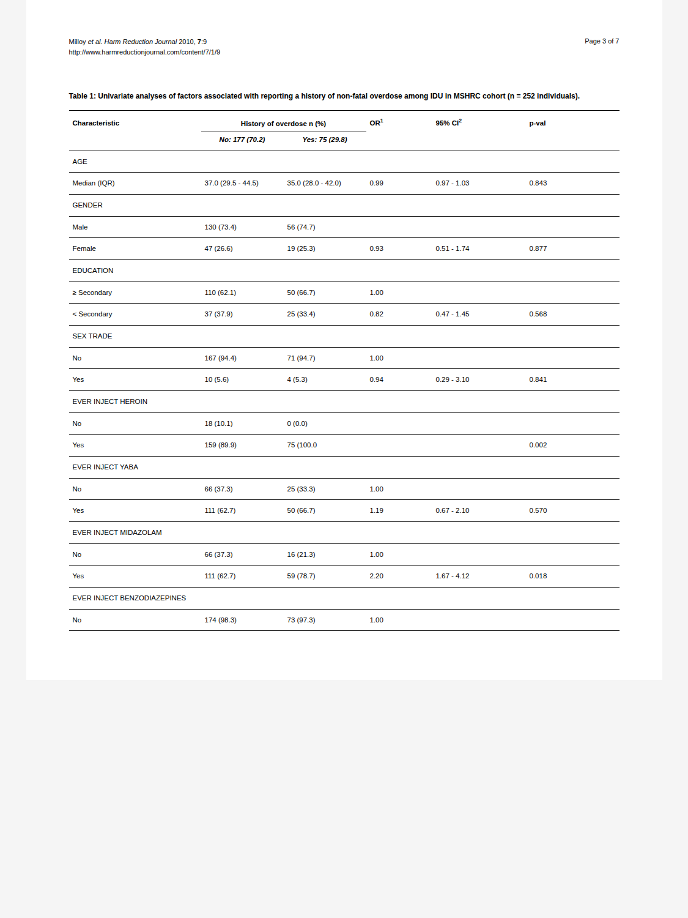Milloy et al. Harm Reduction Journal 2010, 7:9
http://www.harmreductionjournal.com/content/7/1/9
Page 3 of 7
Table 1: Univariate analyses of factors associated with reporting a history of non-fatal overdose among IDU in MSHRC cohort (n = 252 individuals).
| Characteristic | History of overdose n (%) | OR 1 | 95% CI 2 | p-val |
| --- | --- | --- | --- | --- |
| | No: 177 (70.2) | Yes: 75 (29.8) | | | |
| AGE | | | | | |
| Median (IQR) | 37.0 (29.5 - 44.5) | 35.0 (28.0 - 42.0) | 0.99 | 0.97 - 1.03 | 0.843 |
| GENDER | | | | | |
| Male | 130 (73.4) | 56 (74.7) | | | |
| Female | 47 (26.6) | 19 (25.3) | 0.93 | 0.51 - 1.74 | 0.877 |
| EDUCATION | | | | | |
| ≥ Secondary | 110 (62.1) | 50 (66.7) | 1.00 | | |
| < Secondary | 37 (37.9) | 25 (33.4) | 0.82 | 0.47 - 1.45 | 0.568 |
| SEX TRADE | | | | | |
| No | 167 (94.4) | 71 (94.7) | 1.00 | | |
| Yes | 10 (5.6) | 4 (5.3) | 0.94 | 0.29 - 3.10 | 0.841 |
| EVER INJECT HEROIN | | | | | |
| No | 18 (10.1) | 0 (0.0) | | | |
| Yes | 159 (89.9) | 75 (100.0 | | | 0.002 |
| EVER INJECT YABA | | | | | |
| No | 66 (37.3) | 25 (33.3) | 1.00 | | |
| Yes | 111 (62.7) | 50 (66.7) | 1.19 | 0.67 - 2.10 | 0.570 |
| EVER INJECT MIDAZOLAM | | | | | |
| No | 66 (37.3) | 16 (21.3) | 1.00 | | |
| Yes | 111 (62.7) | 59 (78.7) | 2.20 | 1.67 - 4.12 | 0.018 |
| EVER INJECT BENZODIAZEPINES | | | | | |
| No | 174 (98.3) | 73 (97.3) | 1.00 | | |